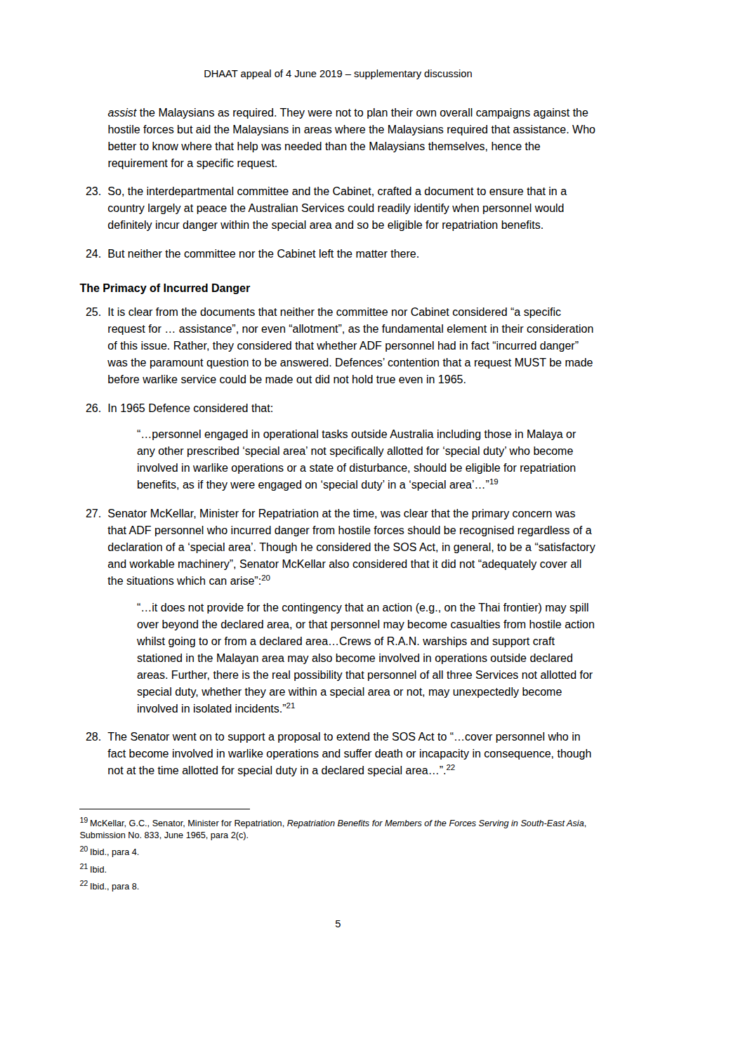DHAAT appeal of 4 June 2019 – supplementary discussion
assist the Malaysians as required. They were not to plan their own overall campaigns against the hostile forces but aid the Malaysians in areas where the Malaysians required that assistance. Who better to know where that help was needed than the Malaysians themselves, hence the requirement for a specific request.
So, the interdepartmental committee and the Cabinet, crafted a document to ensure that in a country largely at peace the Australian Services could readily identify when personnel would definitely incur danger within the special area and so be eligible for repatriation benefits.
But neither the committee nor the Cabinet left the matter there.
The Primacy of Incurred Danger
It is clear from the documents that neither the committee nor Cabinet considered “a specific request for … assistance”, nor even “allotment”, as the fundamental element in their consideration of this issue. Rather, they considered that whether ADF personnel had in fact “incurred danger” was the paramount question to be answered. Defences’ contention that a request MUST be made before warlike service could be made out did not hold true even in 1965.
In 1965 Defence considered that:
“…personnel engaged in operational tasks outside Australia including those in Malaya or any other prescribed ‘special area’ not specifically allotted for ‘special duty’ who become involved in warlike operations or a state of disturbance, should be eligible for repatriation benefits, as if they were engaged on ‘special duty’ in a ‘special area’…”19
Senator McKellar, Minister for Repatriation at the time, was clear that the primary concern was that ADF personnel who incurred danger from hostile forces should be recognised regardless of a declaration of a ‘special area’. Though he considered the SOS Act, in general, to be a “satisfactory and workable machinery”, Senator McKellar also considered that it did not “adequately cover all the situations which can arise”:20
“…it does not provide for the contingency that an action (e.g., on the Thai frontier) may spill over beyond the declared area, or that personnel may become casualties from hostile action whilst going to or from a declared area…Crews of R.A.N. warships and support craft stationed in the Malayan area may also become involved in operations outside declared areas. Further, there is the real possibility that personnel of all three Services not allotted for special duty, whether they are within a special area or not, may unexpectedly become involved in isolated incidents.”21
The Senator went on to support a proposal to extend the SOS Act to “…cover personnel who in fact become involved in warlike operations and suffer death or incapacity in consequence, though not at the time allotted for special duty in a declared special area…”.22
19 McKellar, G.C., Senator, Minister for Repatriation, Repatriation Benefits for Members of the Forces Serving in South-East Asia, Submission No. 833, June 1965, para 2(c).
20 Ibid., para 4.
21 Ibid.
22 Ibid., para 8.
5